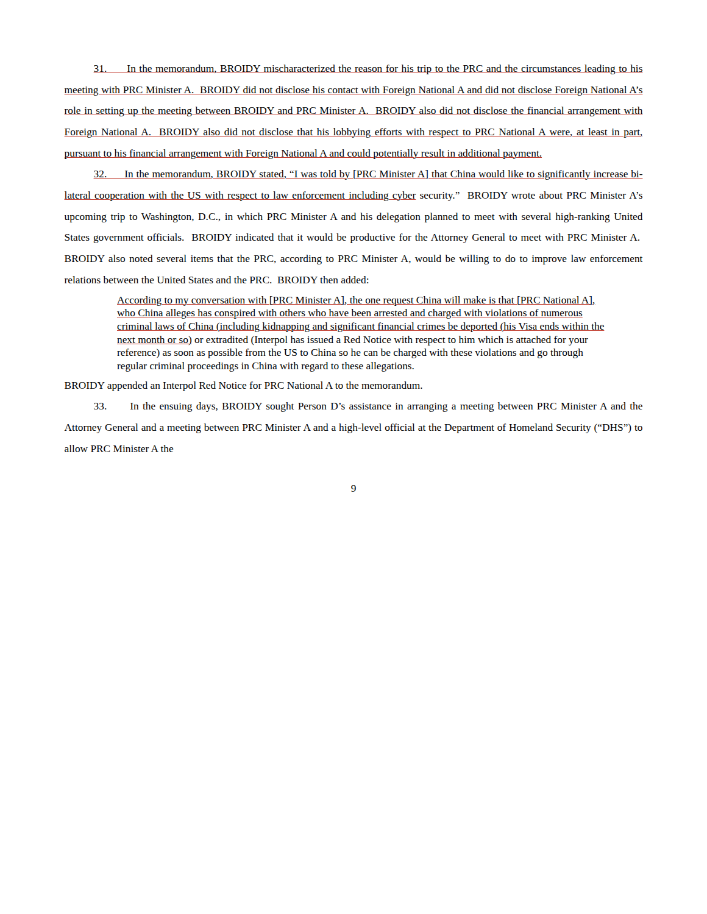31. In the memorandum, BROIDY mischaracterized the reason for his trip to the PRC and the circumstances leading to his meeting with PRC Minister A. BROIDY did not disclose his contact with Foreign National A and did not disclose Foreign National A’s role in setting up the meeting between BROIDY and PRC Minister A. BROIDY also did not disclose the financial arrangement with Foreign National A. BROIDY also did not disclose that his lobbying efforts with respect to PRC National A were, at least in part, pursuant to his financial arrangement with Foreign National A and could potentially result in additional payment.
32. In the memorandum, BROIDY stated, “I was told by [PRC Minister A] that China would like to significantly increase bi-lateral cooperation with the US with respect to law enforcement including cyber security.” BROIDY wrote about PRC Minister A’s upcoming trip to Washington, D.C., in which PRC Minister A and his delegation planned to meet with several high-ranking United States government officials. BROIDY indicated that it would be productive for the Attorney General to meet with PRC Minister A. BROIDY also noted several items that the PRC, according to PRC Minister A, would be willing to do to improve law enforcement relations between the United States and the PRC. BROIDY then added:
According to my conversation with [PRC Minister A], the one request China will make is that [PRC National A], who China alleges has conspired with others who have been arrested and charged with violations of numerous criminal laws of China (including kidnapping and significant financial crimes be deported (his Visa ends within the next month or so) or extradited (Interpol has issued a Red Notice with respect to him which is attached for your reference) as soon as possible from the US to China so he can be charged with these violations and go through regular criminal proceedings in China with regard to these allegations.
BROIDY appended an Interpol Red Notice for PRC National A to the memorandum.
33. In the ensuing days, BROIDY sought Person D’s assistance in arranging a meeting between PRC Minister A and the Attorney General and a meeting between PRC Minister A and a high-level official at the Department of Homeland Security (“DHS”) to allow PRC Minister A the
9